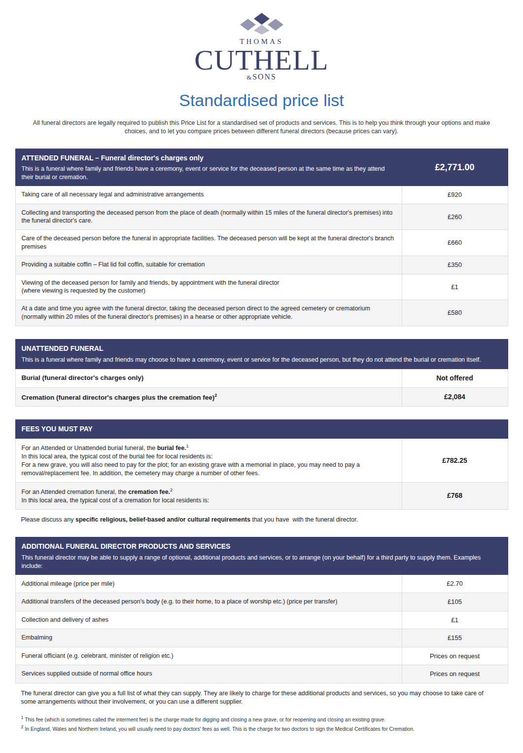THOMAS
CUTHELL
&SONS
Standardised price list
All funeral directors are legally required to publish this Price List for a standardised set of products and services. This is to help you think through your options and make choices, and to let you compare prices between different funeral directors (because prices can vary).
| ATTENDED FUNERAL – Funeral director's charges only This is a funeral where family and friends have a ceremony, event or service for the deceased person at the same time as they attend their burial or cremation. | £2,771.00 |
| --- | --- |
| Taking care of all necessary legal and administrative arrangements | £920 |
| Collecting and transporting the deceased person from the place of death (normally within 15 miles of the funeral director's premises) into the funeral director's care. | £260 |
| Care of the deceased person before the funeral in appropriate facilities. The deceased person will be kept at the funeral director's branch premises | £660 |
| Providing a suitable coffin – Flat lid foil coffin, suitable for cremation | £350 |
| Viewing of the deceased person for family and friends, by appointment with the funeral director (where viewing is requested by the customer) | £1 |
| At a date and time you agree with the funeral director, taking the deceased person direct to the agreed cemetery or crematorium (normally within 20 miles of the funeral director's premises) in a hearse or other appropriate vehicle. | £580 |
| UNATTENDED FUNERAL This is a funeral where family and friends may choose to have a ceremony, event or service for the deceased person, but they do not attend the burial or cremation itself. |
| --- |
| Burial (funeral director's charges only) | Not offered |
| Cremation (funeral director's charges plus the cremation fee) 2 | £2,084 |
| FEES YOU MUST PAY |
| --- |
| For an Attended or Unattended burial funeral, the burial fee. 1 In this local area, the typical cost of the burial fee for local residents is: For a new grave, you will also need to pay for the plot; for an existing grave with a memorial in place, you may need to pay a removal/replacement fee. In addition, the cemetery may charge a number of other fees. | £782.25 |
| For an Attended cremation funeral, the cremation fee. 2 In this local area, the typical cost of a cremation for local residents is: | £768 |
Please discuss any specific religious, belief-based and/or cultural requirements that you have with the funeral director.
| ADDITIONAL FUNERAL DIRECTOR PRODUCTS AND SERVICES This funeral director may be able to supply a range of optional, additional products and services, or to arrange (on your behalf) for a third party to supply them. Examples include: |
| --- |
| Additional mileage (price per mile) | £2.70 |
| Additional transfers of the deceased person's body (e.g. to their home, to a place of worship etc.) (price per transfer) | £105 |
| Collection and delivery of ashes | £1 |
| Embalming | £155 |
| Funeral officiant (e.g. celebrant, minister of religion etc.) | Prices on request |
| Services supplied outside of normal office hours | Prices on request |
The funeral director can give you a full list of what they can supply. They are likely to charge for these additional products and services, so you may choose to take care of some arrangements without their involvement, or you can use a different supplier.
1 This fee (which is sometimes called the interment fee) is the charge made for digging and closing a new grave, or for reopening and closing an existing grave.
2 In England, Wales and Northern Ireland, you will usually need to pay doctors' fees as well. This is the charge for two doctors to sign the Medical Certificates for Cremation.